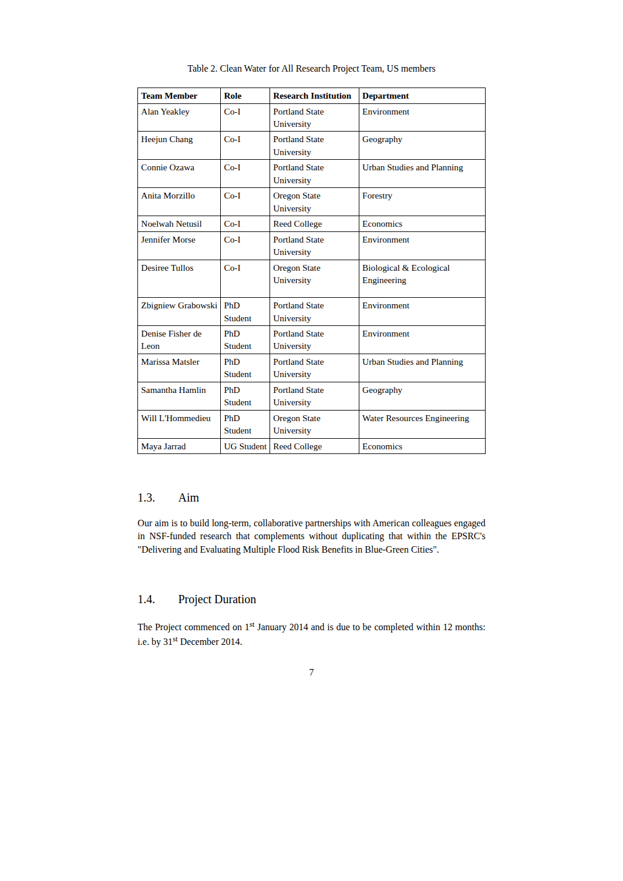Table 2. Clean Water for All Research Project Team, US members
| Team Member | Role | Research Institution | Department |
| --- | --- | --- | --- |
| Alan Yeakley | Co-I | Portland State University | Environment |
| Heejun Chang | Co-I | Portland State University | Geography |
| Connie Ozawa | Co-I | Portland State University | Urban Studies and Planning |
| Anita Morzillo | Co-I | Oregon State University | Forestry |
| Noelwah Netusil | Co-I | Reed College | Economics |
| Jennifer Morse | Co-I | Portland State University | Environment |
| Desiree Tullos | Co-I | Oregon State University | Biological & Ecological Engineering |
| Zbigniew Grabowski | PhD Student | Portland State University | Environment |
| Denise Fisher de Leon | PhD Student | Portland State University | Environment |
| Marissa Matsler | PhD Student | Portland State University | Urban Studies and Planning |
| Samantha Hamlin | PhD Student | Portland State University | Geography |
| Will L'Hommedieu | PhD Student | Oregon State University | Water Resources Engineering |
| Maya Jarrad | UG Student | Reed College | Economics |
1.3. Aim
Our aim is to build long-term, collaborative partnerships with American colleagues engaged in NSF-funded research that complements without duplicating that within the EPSRC's "Delivering and Evaluating Multiple Flood Risk Benefits in Blue-Green Cities".
1.4. Project Duration
The Project commenced on 1st January 2014 and is due to be completed within 12 months: i.e. by 31st December 2014.
7